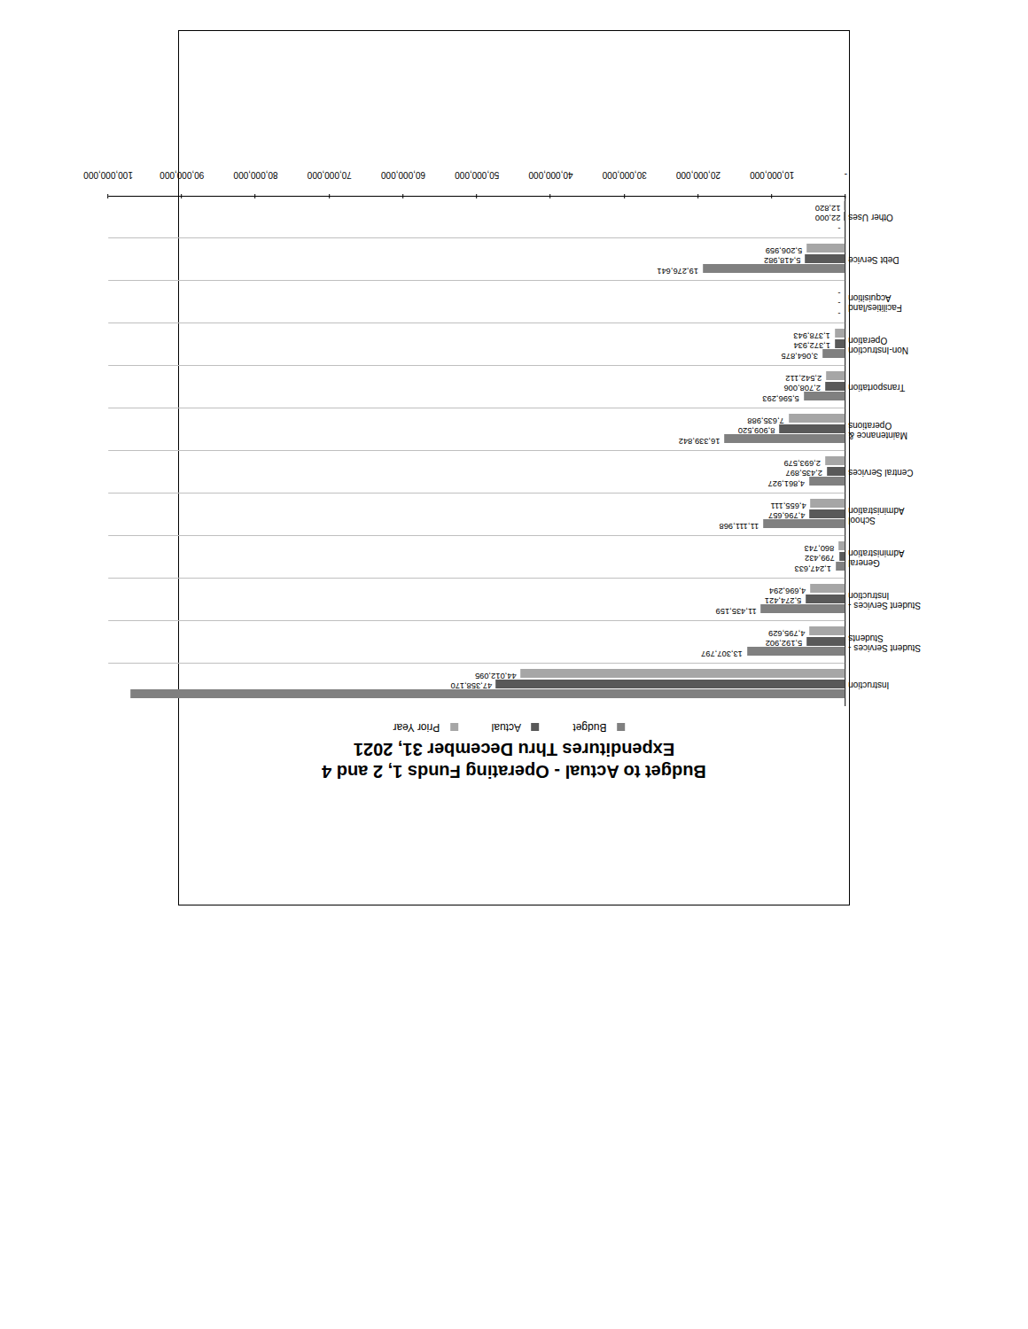Budget to Actual - Operating Funds 1, 2 and 4
Expenditures Thru December 31, 2021
Budget Actual Prior Year
Instruction
47,358,170
44,012,095
Student Services - Students
13,307,797
5,192,902
4,795,629
Student Services - Instruction
11,435,159
5,274,421
4,696,294
General Administration
1,247,633
799,432
860,743
School Administration
11,111,968
4,796,657
4,655,111
Central Services
4,861,927
2,435,897
2,693,579
Maintenance & Operations
16,339,842
8,909,520
7,635,988
Transportation
5,596,293
2,708,006
2,542,112
Non-Instruction Operation
3,064,875
1,372,934
1,378,943
Facilities/land Acquisition
-
-
-
Debt Service
19,276,641
5,418,982
5,206,959
Other Uses
-
22,000
12,820
-
10,000,000
20,000,000
30,000,000
40,000,000
50,000,000
60,000,000
70,000,000
80,000,000
90,000,000
100,000,000